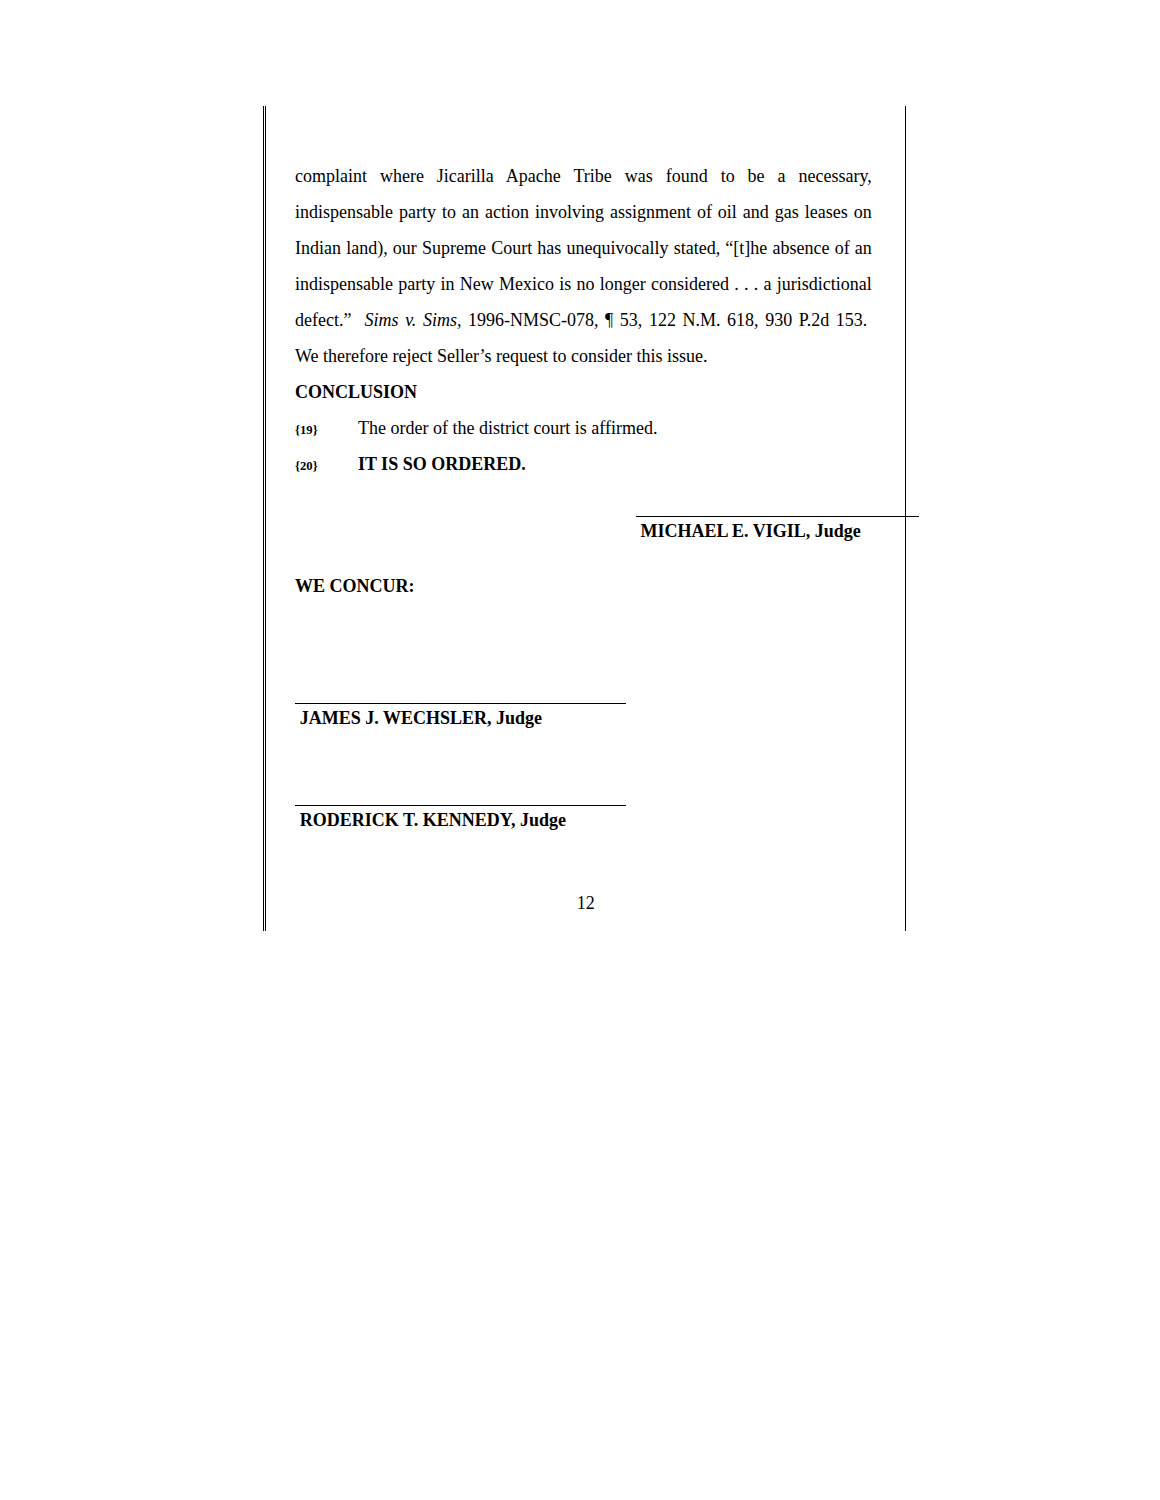complaint where Jicarilla Apache Tribe was found to be a necessary, indispensable party to an action involving assignment of oil and gas leases on Indian land), our Supreme Court has unequivocally stated, “[t]he absence of an indispensable party in New Mexico is no longer considered . . . a jurisdictional defect.” Sims v. Sims, 1996-NMSC-078, ¶ 53, 122 N.M. 618, 930 P.2d 153. We therefore reject Seller’s request to consider this issue.
CONCLUSION
{19} The order of the district court is affirmed.
{20} IT IS SO ORDERED.
MICHAEL E. VIGIL, Judge
WE CONCUR:
JAMES J. WECHSLER, Judge
RODERICK T. KENNEDY, Judge
12